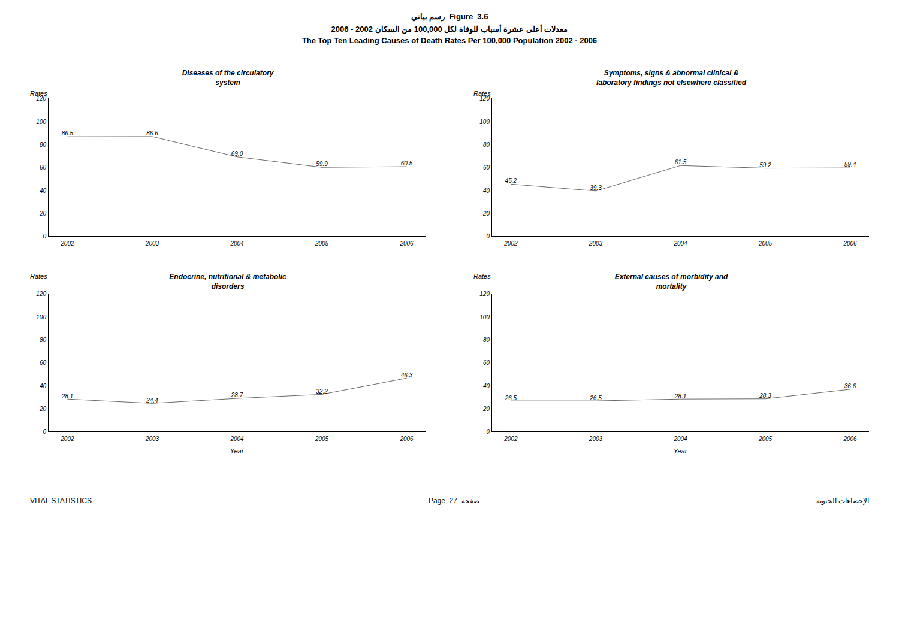رسم بياني Figure 3.6
معدلات أعلى عشرة أسباب للوفاة لكل 100,000 من السكان 2002 - 2006
The Top Ten Leading Causes of Death Rates Per 100,000 Population 2002 - 2006
Diseases of the circulatory
system
Rates
120
100
80
60
40
20
0
86.5
86.6
69.0
59.9
60.5
2002
2003
2004
2005
2006
Symptoms, signs & abnormal clinical &
laboratory findings not elsewhere classified
Rates
120
100
80
60
40
20
0
45.2
39.3
61.5
59.2
59.4
2002
2003
2004
2005
2006
Rates
Endocrine, nutritional & metabolic
disorders
120
100
80
60
40
20
0
28.1
24.4
28.7
32.2
46.3
2002
2003
2004
2005
2006
Year
Rates
External causes of morbidity and
mortality
120
100
80
60
40
20
0
26.5
26.5
28.1
28.3
36.6
2002
2003
2004
2005
2006
Year
VITAL STATISTICS
صفحة 27 Page
الإحصاءات الحيوية